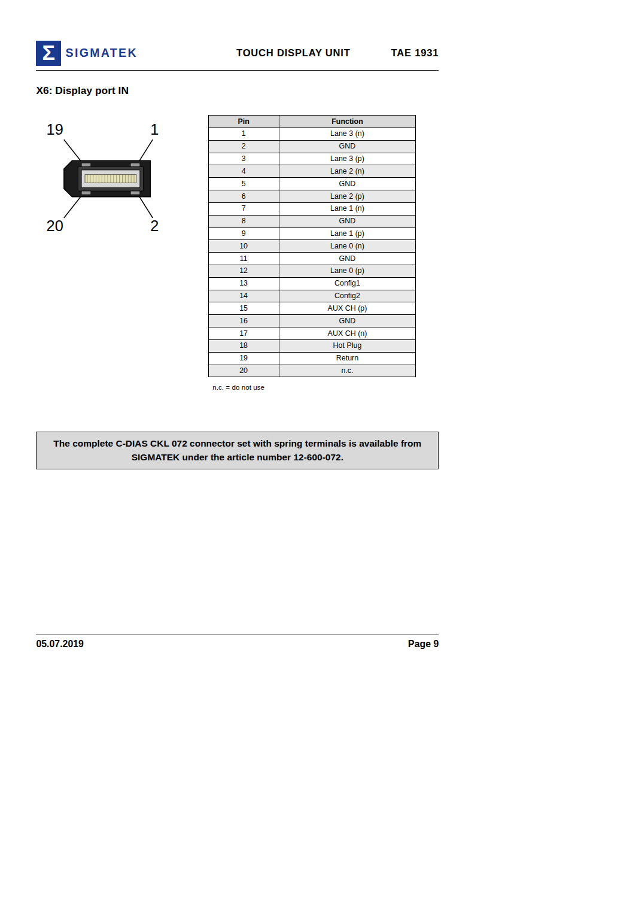Σ
SIGMATEK
TOUCH DISPLAY UNITTAE 1931
X6: Display port IN
19 1 20 2
| Pin | Function |
| --- | --- |
| 1 | Lane 3 (n) |
| 2 | GND |
| 3 | Lane 3 (p) |
| 4 | Lane 2 (n) |
| 5 | GND |
| 6 | Lane 2 (p) |
| 7 | Lane 1 (n) |
| 8 | GND |
| 9 | Lane 1 (p) |
| 10 | Lane 0 (n) |
| 11 | GND |
| 12 | Lane 0 (p) |
| 13 | Config1 |
| 14 | Config2 |
| 15 | AUX CH (p) |
| 16 | GND |
| 17 | AUX CH (n) |
| 18 | Hot Plug |
| 19 | Return |
| 20 | n.c. |
n.c. = do not use
The complete C-DIAS CKL 072 connector set with spring terminals is available from SIGMATEK under the article number 12-600-072.
05.07.2019 Page 9